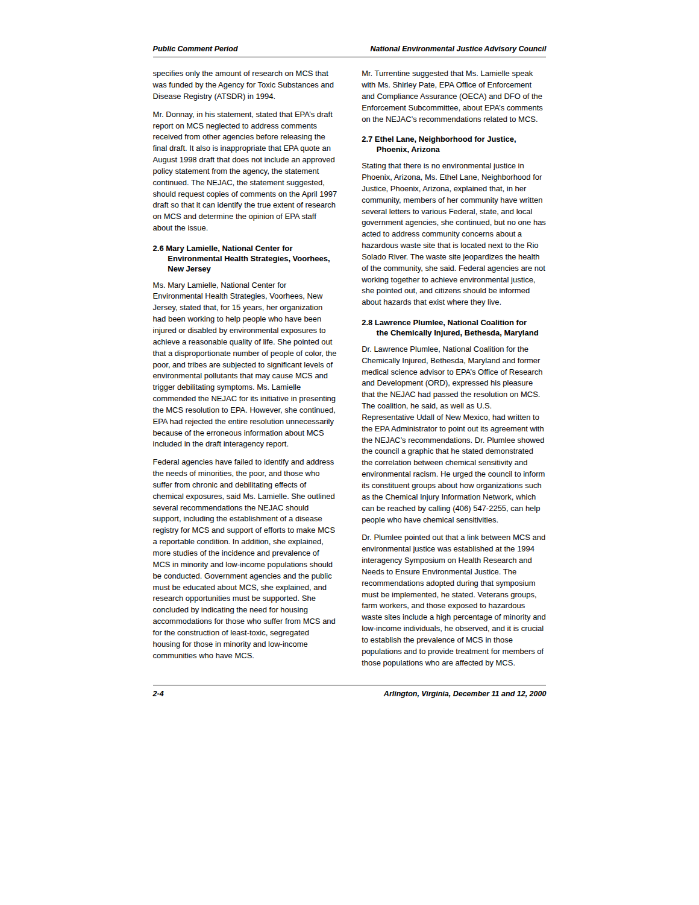Public Comment Period National Environmental Justice Advisory Council
specifies only the amount of research on MCS that was funded by the Agency for Toxic Substances and Disease Registry (ATSDR) in 1994.
Mr. Donnay, in his statement, stated that EPA’s draft report on MCS neglected to address comments received from other agencies before releasing the final draft. It also is inappropriate that EPA quote an August 1998 draft that does not include an approved policy statement from the agency, the statement continued. The NEJAC, the statement suggested, should request copies of comments on the April 1997 draft so that it can identify the true extent of research on MCS and determine the opinion of EPA staff about the issue.
2.6 Mary Lamielle, National Center for Environmental Health Strategies, Voorhees, New Jersey
Ms. Mary Lamielle, National Center for Environmental Health Strategies, Voorhees, New Jersey, stated that, for 15 years, her organization had been working to help people who have been injured or disabled by environmental exposures to achieve a reasonable quality of life. She pointed out that a disproportionate number of people of color, the poor, and tribes are subjected to significant levels of environmental pollutants that may cause MCS and trigger debilitating symptoms. Ms. Lamielle commended the NEJAC for its initiative in presenting the MCS resolution to EPA. However, she continued, EPA had rejected the entire resolution unnecessarily because of the erroneous information about MCS included in the draft interagency report.
Federal agencies have failed to identify and address the needs of minorities, the poor, and those who suffer from chronic and debilitating effects of chemical exposures, said Ms. Lamielle. She outlined several recommendations the NEJAC should support, including the establishment of a disease registry for MCS and support of efforts to make MCS a reportable condition. In addition, she explained, more studies of the incidence and prevalence of MCS in minority and low-income populations should be conducted. Government agencies and the public must be educated about MCS, she explained, and research opportunities must be supported. She concluded by indicating the need for housing accommodations for those who suffer from MCS and for the construction of least-toxic, segregated housing for those in minority and low-income communities who have MCS.
Mr. Turrentine suggested that Ms. Lamielle speak with Ms. Shirley Pate, EPA Office of Enforcement and Compliance Assurance (OECA) and DFO of the Enforcement Subcommittee, about EPA’s comments on the NEJAC’s recommendations related to MCS.
2.7 Ethel Lane, Neighborhood for Justice, Phoenix, Arizona
Stating that there is no environmental justice in Phoenix, Arizona, Ms. Ethel Lane, Neighborhood for Justice, Phoenix, Arizona, explained that, in her community, members of her community have written several letters to various Federal, state, and local government agencies, she continued, but no one has acted to address community concerns about a hazardous waste site that is located next to the Rio Solado River. The waste site jeopardizes the health of the community, she said. Federal agencies are not working together to achieve environmental justice, she pointed out, and citizens should be informed about hazards that exist where they live.
2.8 Lawrence Plumlee, National Coalition for the Chemically Injured, Bethesda, Maryland
Dr. Lawrence Plumlee, National Coalition for the Chemically Injured, Bethesda, Maryland and former medical science advisor to EPA’s Office of Research and Development (ORD), expressed his pleasure that the NEJAC had passed the resolution on MCS. The coalition, he said, as well as U.S. Representative Udall of New Mexico, had written to the EPA Administrator to point out its agreement with the NEJAC’s recommendations. Dr. Plumlee showed the council a graphic that he stated demonstrated the correlation between chemical sensitivity and environmental racism. He urged the council to inform its constituent groups about how organizations such as the Chemical Injury Information Network, which can be reached by calling (406) 547-2255, can help people who have chemical sensitivities.
Dr. Plumlee pointed out that a link between MCS and environmental justice was established at the 1994 interagency Symposium on Health Research and Needs to Ensure Environmental Justice. The recommendations adopted during that symposium must be implemented, he stated. Veterans groups, farm workers, and those exposed to hazardous waste sites include a high percentage of minority and low-income individuals, he observed, and it is crucial to establish the prevalence of MCS in those populations and to provide treatment for members of those populations who are affected by MCS.
2-4 Arlington, Virginia, December 11 and 12, 2000